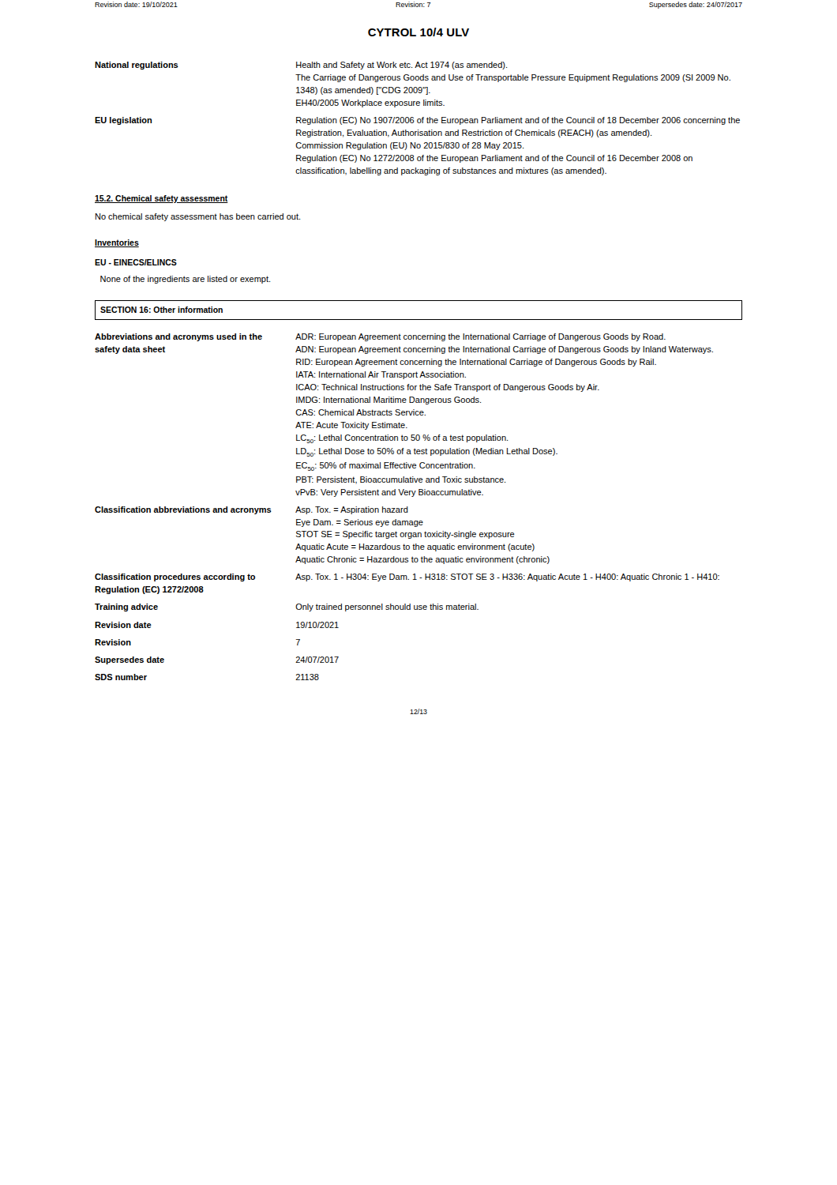Revision date: 19/10/2021 Revision: 7 Supersedes date: 24/07/2017
CYTROL 10/4 ULV
| National regulations | Health and Safety at Work etc. Act 1974 (as amended). The Carriage of Dangerous Goods and Use of Transportable Pressure Equipment Regulations 2009 (SI 2009 No. 1348) (as amended) ["CDG 2009"]. EH40/2005 Workplace exposure limits. |
| EU legislation | Regulation (EC) No 1907/2006 of the European Parliament and of the Council of 18 December 2006 concerning the Registration, Evaluation, Authorisation and Restriction of Chemicals (REACH) (as amended). Commission Regulation (EU) No 2015/830 of 28 May 2015. Regulation (EC) No 1272/2008 of the European Parliament and of the Council of 16 December 2008 on classification, labelling and packaging of substances and mixtures (as amended). |
15.2. Chemical safety assessment
No chemical safety assessment has been carried out.
Inventories
EU - EINECS/ELINCS
None of the ingredients are listed or exempt.
SECTION 16: Other information
| Abbreviations and acronyms used in the safety data sheet | ADR: European Agreement concerning the International Carriage of Dangerous Goods by Road. ADN: European Agreement concerning the International Carriage of Dangerous Goods by Inland Waterways. RID: European Agreement concerning the International Carriage of Dangerous Goods by Rail. IATA: International Air Transport Association. ICAO: Technical Instructions for the Safe Transport of Dangerous Goods by Air. IMDG: International Maritime Dangerous Goods. CAS: Chemical Abstracts Service. ATE: Acute Toxicity Estimate. LC 50 : Lethal Concentration to 50 % of a test population. LD 50 : Lethal Dose to 50% of a test population (Median Lethal Dose). EC 50 : 50% of maximal Effective Concentration. PBT: Persistent, Bioaccumulative and Toxic substance. vPvB: Very Persistent and Very Bioaccumulative. |
| Classification abbreviations and acronyms | Asp. Tox. = Aspiration hazard Eye Dam. = Serious eye damage STOT SE = Specific target organ toxicity-single exposure Aquatic Acute = Hazardous to the aquatic environment (acute) Aquatic Chronic = Hazardous to the aquatic environment (chronic) |
| Classification procedures according to Regulation (EC) 1272/2008 | Asp. Tox. 1 - H304: Eye Dam. 1 - H318: STOT SE 3 - H336: Aquatic Acute 1 - H400: Aquatic Chronic 1 - H410: |
| Training advice | Only trained personnel should use this material. |
| Revision date | 19/10/2021 |
| Revision | 7 |
| Supersedes date | 24/07/2017 |
| SDS number | 21138 |
12/13